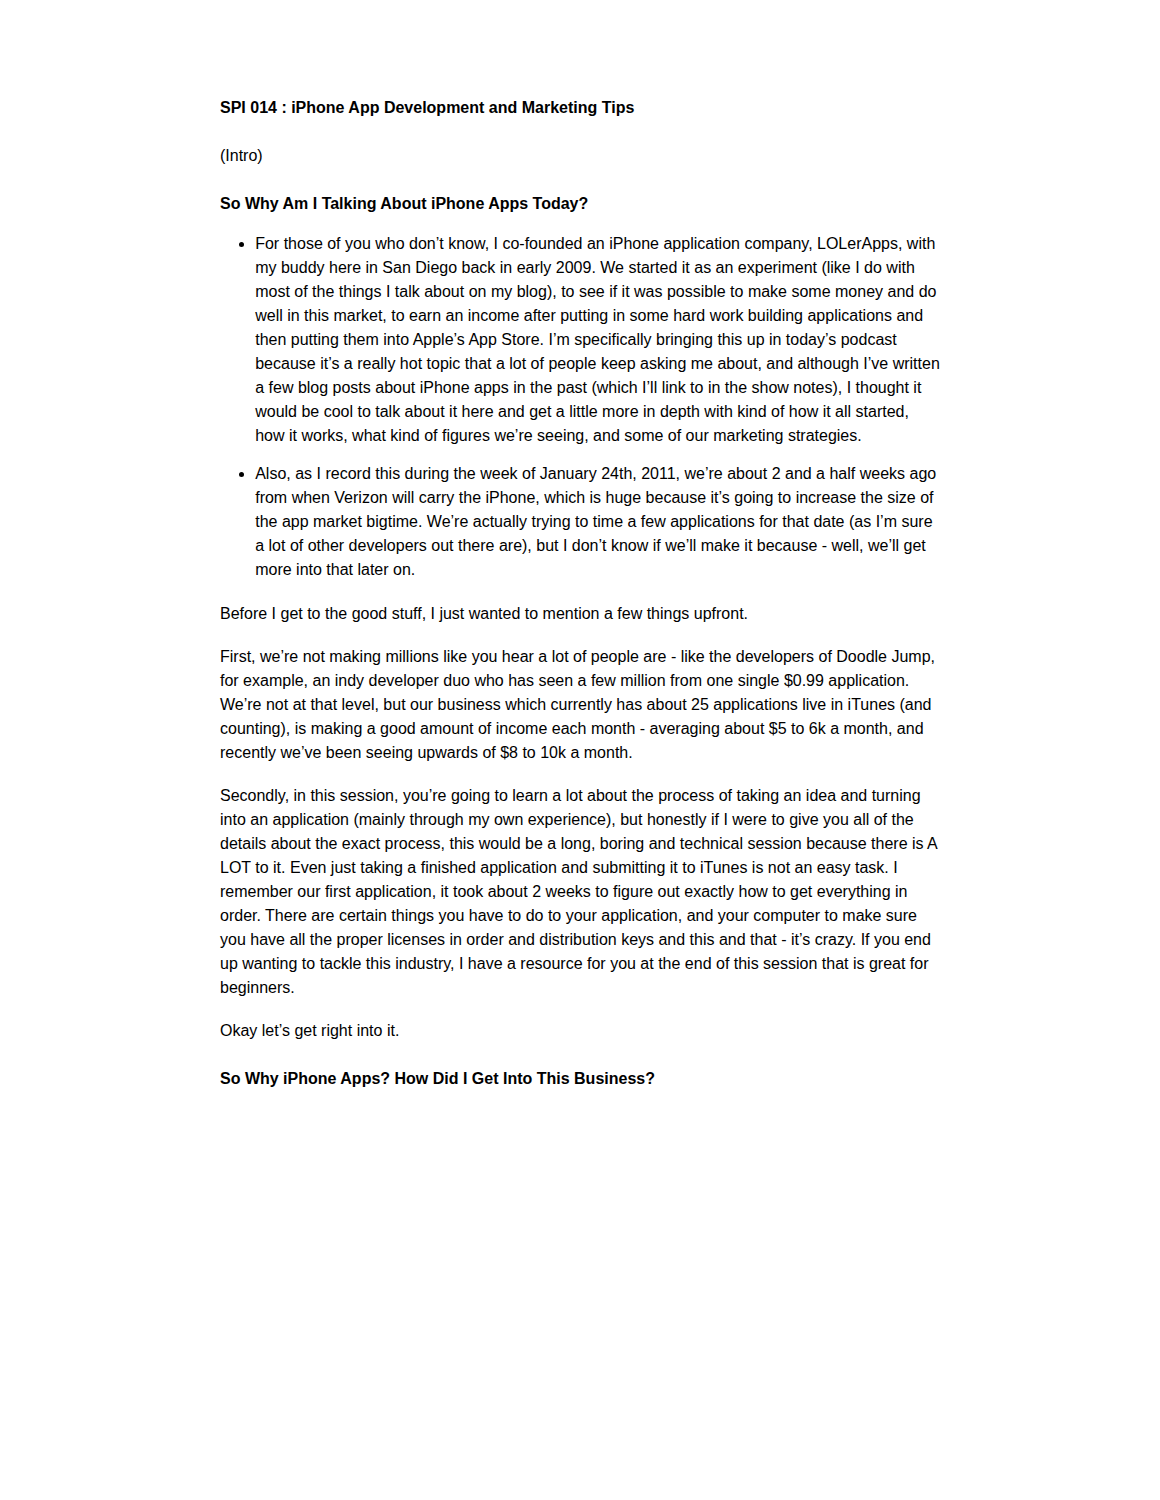SPI 014 : iPhone App Development and Marketing Tips
(Intro)
So Why Am I Talking About iPhone Apps Today?
For those of you who don’t know, I co-founded an iPhone application company, LOLerApps, with my buddy here in San Diego back in early 2009. We started it as an experiment (like I do with most of the things I talk about on my blog), to see if it was possible to make some money and do well in this market, to earn an income after putting in some hard work building applications and then putting them into Apple’s App Store. I’m specifically bringing this up in today’s podcast because it’s a really hot topic that a lot of people keep asking me about, and although I’ve written a few blog posts about iPhone apps in the past (which I’ll link to in the show notes), I thought it would be cool to talk about it here and get a little more in depth with kind of how it all started, how it works, what kind of figures we’re seeing, and some of our marketing strategies.
Also, as I record this during the week of January 24th, 2011, we’re about 2 and a half weeks ago from when Verizon will carry the iPhone, which is huge because it’s going to increase the size of the app market bigtime. We’re actually trying to time a few applications for that date (as I’m sure a lot of other developers out there are), but I don’t know if we’ll make it because - well, we’ll get more into that later on.
Before I get to the good stuff, I just wanted to mention a few things upfront.
First, we’re not making millions like you hear a lot of people are - like the developers of Doodle Jump, for example, an indy developer duo who has seen a few million from one single $0.99 application. We’re not at that level, but our business which currently has about 25 applications live in iTunes (and counting), is making a good amount of income each month - averaging about $5 to 6k a month, and recently we’ve been seeing upwards of $8 to 10k a month.
Secondly, in this session, you’re going to learn a lot about the process of taking an idea and turning into an application (mainly through my own experience), but honestly if I were to give you all of the details about the exact process, this would be a long, boring and technical session because there is A LOT to it. Even just taking a finished application and submitting it to iTunes is not an easy task. I remember our first application, it took about 2 weeks to figure out exactly how to get everything in order. There are certain things you have to do to your application, and your computer to make sure you have all the proper licenses in order and distribution keys and this and that - it’s crazy. If you end up wanting to tackle this industry, I have a resource for you at the end of this session that is great for beginners.
Okay let’s get right into it.
So Why iPhone Apps? How Did I Get Into This Business?